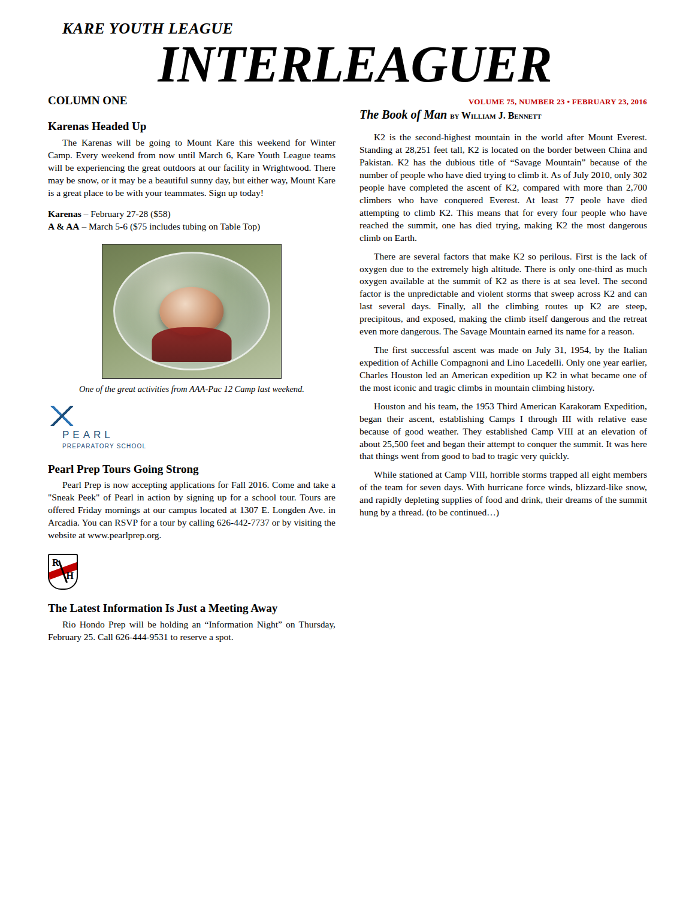KARE YOUTH LEAGUE
INTERLEAGUER
COLUMN ONE
Karenas Headed Up
The Karenas will be going to Mount Kare this weekend for Winter Camp. Every weekend from now until March 6, Kare Youth League teams will be experiencing the great outdoors at our facility in Wrightwood. There may be snow, or it may be a beautiful sunny day, but either way, Mount Kare is a great place to be with your teammates. Sign up today!
Karenas – February 27-28 ($58)
A & AA – March 5-6 ($75 includes tubing on Table Top)
One of the great activities from AAA-Pac 12 Camp last weekend.
PEARL
PREPARATORY SCHOOL
Pearl Prep Tours Going Strong
Pearl Prep is now accepting applications for Fall 2016. Come and take a "Sneak Peek" of Pearl in action by signing up for a school tour. Tours are offered Friday mornings at our campus located at 1307 E. Longden Ave. in Arcadia. You can RSVP for a tour by calling 626-442-7737 or by visiting the website at www.pearlprep.org.
R H
The Latest Information Is Just a Meeting Away
Rio Hondo Prep will be holding an “Information Night” on Thursday, February 25. Call 626-444-9531 to reserve a spot.
VOLUME 75, NUMBER 23 • FEBRUARY 23, 2016
The Book of Man by William J. Bennett
K2 is the second-highest mountain in the world after Mount Everest. Standing at 28,251 feet tall, K2 is located on the border between China and Pakistan. K2 has the dubious title of “Savage Mountain” because of the number of people who have died trying to climb it. As of July 2010, only 302 people have completed the ascent of K2, compared with more than 2,700 climbers who have conquered Everest. At least 77 peole have died attempting to climb K2. This means that for every four people who have reached the summit, one has died trying, making K2 the most dangerous climb on Earth.
There are several factors that make K2 so perilous. First is the lack of oxygen due to the extremely high altitude. There is only one-third as much oxygen available at the summit of K2 as there is at sea level. The second factor is the unpredictable and violent storms that sweep across K2 and can last several days. Finally, all the climbing routes up K2 are steep, precipitous, and exposed, making the climb itself dangerous and the retreat even more dangerous. The Savage Mountain earned its name for a reason.
The first successful ascent was made on July 31, 1954, by the Italian expedition of Achille Compagnoni and Lino Lacedelli. Only one year earlier, Charles Houston led an American expedition up K2 in what became one of the most iconic and tragic climbs in mountain climbing history.
Houston and his team, the 1953 Third American Karakoram Expedition, began their ascent, establishing Camps I through III with relative ease because of good weather. They established Camp VIII at an elevation of about 25,500 feet and began their attempt to conquer the summit. It was here that things went from good to bad to tragic very quickly.
While stationed at Camp VIII, horrible storms trapped all eight members of the team for seven days. With hurricane force winds, blizzard-like snow, and rapidly depleting supplies of food and drink, their dreams of the summit hung by a thread. (to be continued…)